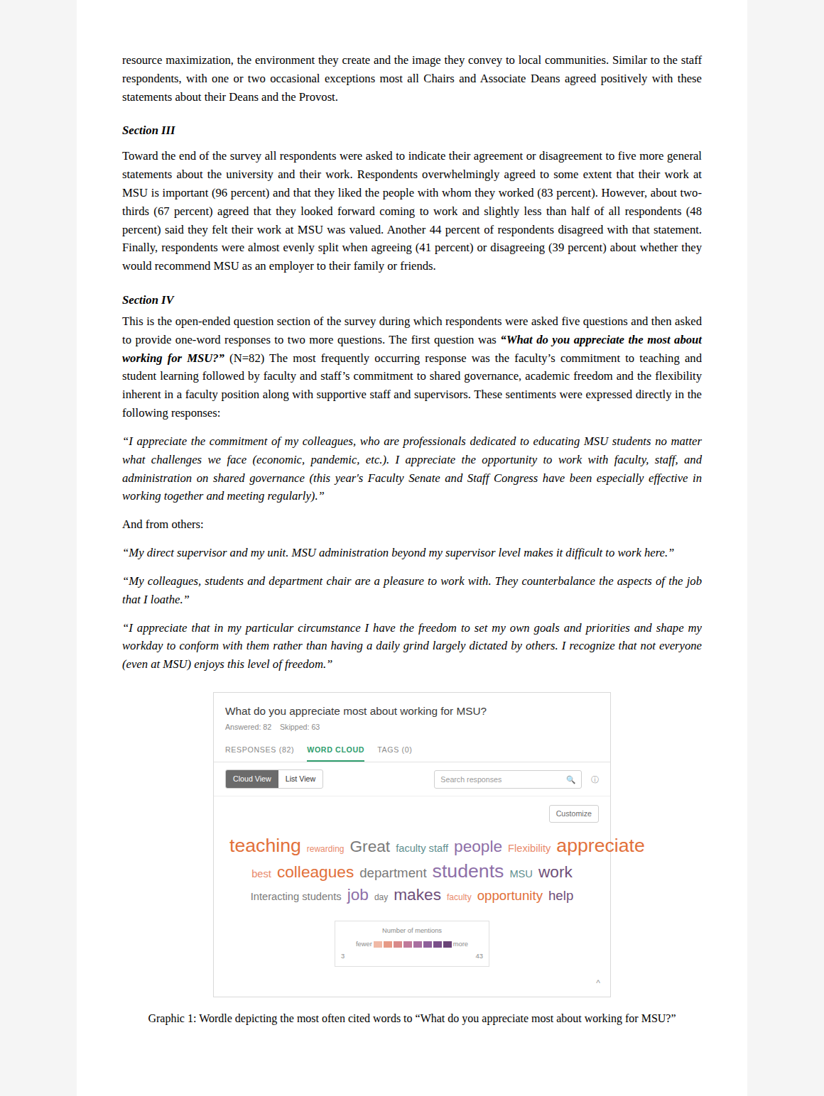resource maximization, the environment they create and the image they convey to local communities. Similar to the staff respondents, with one or two occasional exceptions most all Chairs and Associate Deans agreed positively with these statements about their Deans and the Provost.
Section III
Toward the end of the survey all respondents were asked to indicate their agreement or disagreement to five more general statements about the university and their work. Respondents overwhelmingly agreed to some extent that their work at MSU is important (96 percent) and that they liked the people with whom they worked (83 percent). However, about two-thirds (67 percent) agreed that they looked forward coming to work and slightly less than half of all respondents (48 percent) said they felt their work at MSU was valued. Another 44 percent of respondents disagreed with that statement. Finally, respondents were almost evenly split when agreeing (41 percent) or disagreeing (39 percent) about whether they would recommend MSU as an employer to their family or friends.
Section IV
This is the open-ended question section of the survey during which respondents were asked five questions and then asked to provide one-word responses to two more questions. The first question was “What do you appreciate the most about working for MSU?” (N=82) The most frequently occurring response was the faculty’s commitment to teaching and student learning followed by faculty and staff’s commitment to shared governance, academic freedom and the flexibility inherent in a faculty position along with supportive staff and supervisors. These sentiments were expressed directly in the following responses:
“I appreciate the commitment of my colleagues, who are professionals dedicated to educating MSU students no matter what challenges we face (economic, pandemic, etc.). I appreciate the opportunity to work with faculty, staff, and administration on shared governance (this year's Faculty Senate and Staff Congress have been especially effective in working together and meeting regularly).”
And from others:
“My direct supervisor and my unit. MSU administration beyond my supervisor level makes it difficult to work here.”
“My colleagues, students and department chair are a pleasure to work with. They counterbalance the aspects of the job that I loathe.”
“I appreciate that in my particular circumstance I have the freedom to set my own goals and priorities and shape my workday to conform with them rather than having a daily grind largely dictated by others. I recognize that not everyone (even at MSU) enjoys this level of freedom.”
What do you appreciate most about working for MSU?
Answered: 82 Skipped: 63
RESPONSES (82) WORD CLOUD TAGS (0)
Cloud View List View Search responses🔍 ⓘ
Customize
teaching rewarding Great faculty staff people Flexibility appreciate
best colleagues department students MSU work
Interacting students job day makes faculty opportunity help
Number of mentions
fewer more
343
^
Graphic 1: Wordle depicting the most often cited words to “What do you appreciate most about working for MSU?”